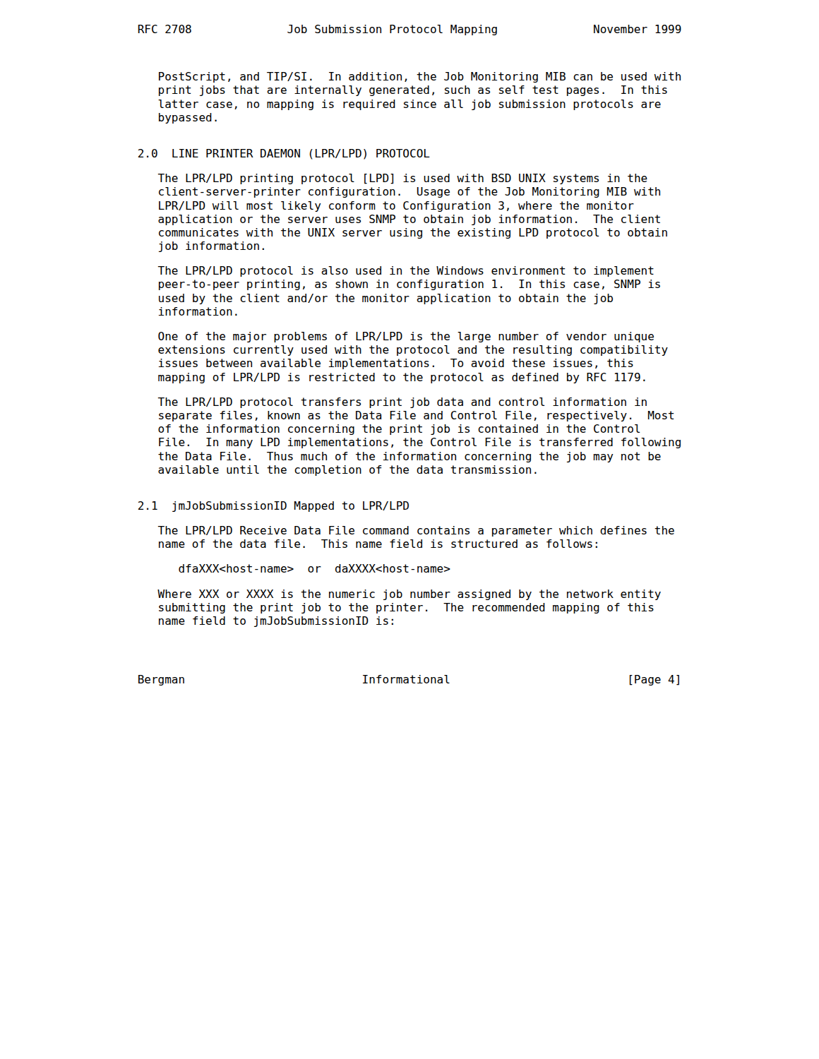RFC 2708 Job Submission Protocol Mapping November 1999
PostScript, and TIP/SI. In addition, the Job Monitoring MIB can be used with print jobs that are internally generated, such as self test pages. In this latter case, no mapping is required since all job submission protocols are bypassed.
2.0 LINE PRINTER DAEMON (LPR/LPD) PROTOCOL
The LPR/LPD printing protocol [LPD] is used with BSD UNIX systems in the client-server-printer configuration. Usage of the Job Monitoring MIB with LPR/LPD will most likely conform to Configuration 3, where the monitor application or the server uses SNMP to obtain job information. The client communicates with the UNIX server using the existing LPD protocol to obtain job information.
The LPR/LPD protocol is also used in the Windows environment to implement peer-to-peer printing, as shown in configuration 1. In this case, SNMP is used by the client and/or the monitor application to obtain the job information.
One of the major problems of LPR/LPD is the large number of vendor unique extensions currently used with the protocol and the resulting compatibility issues between available implementations. To avoid these issues, this mapping of LPR/LPD is restricted to the protocol as defined by RFC 1179.
The LPR/LPD protocol transfers print job data and control information in separate files, known as the Data File and Control File, respectively. Most of the information concerning the print job is contained in the Control File. In many LPD implementations, the Control File is transferred following the Data File. Thus much of the information concerning the job may not be available until the completion of the data transmission.
2.1 jmJobSubmissionID Mapped to LPR/LPD
The LPR/LPD Receive Data File command contains a parameter which defines the name of the data file. This name field is structured as follows:
   dfaXXX<host-name>  or  daXXXX<host-name>
Where XXX or XXXX is the numeric job number assigned by the network entity submitting the print job to the printer. The recommended mapping of this name field to jmJobSubmissionID is:
Bergman Informational [Page 4]